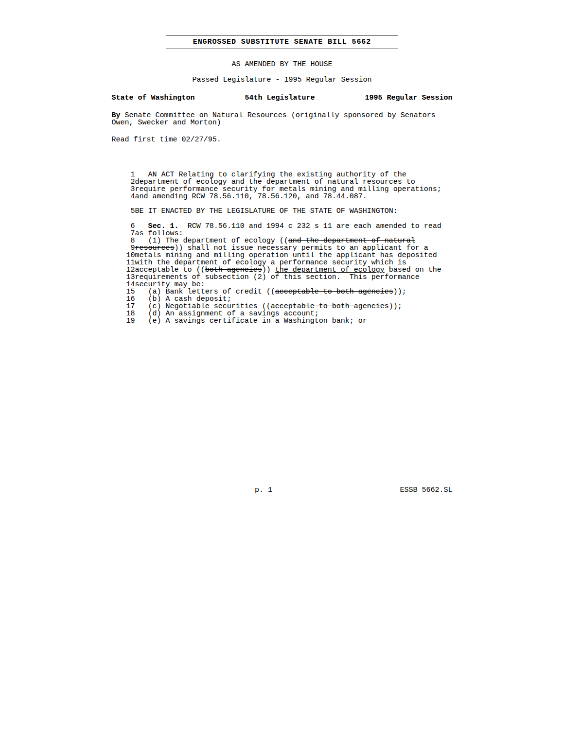ENGROSSED SUBSTITUTE SENATE BILL 5662
AS AMENDED BY THE HOUSE
Passed Legislature - 1995 Regular Session
State of Washington 54th Legislature 1995 Regular Session
By Senate Committee on Natural Resources (originally sponsored by Senators Owen, Swecker and Morton)
Read first time 02/27/95.
| 1 | AN ACT Relating to clarifying the existing authority of the |
| 2 | department of ecology and the department of natural resources to |
| 3 | require performance security for metals mining and milling operations; |
| 4 | and amending RCW 78.56.110, 78.56.120, and 78.44.087. |
| 5 | BE IT ENACTED BY THE LEGISLATURE OF THE STATE OF WASHINGTON: |
| 6 | Sec. 1. RCW 78.56.110 and 1994 c 232 s 11 are each amended to read |
| 7 | as follows: |
| 8 | (1) The department of ecology (( and the department of natural |
| 9 | resources )) shall not issue necessary permits to an applicant for a |
| 10 | metals mining and milling operation until the applicant has deposited |
| 11 | with the department of ecology a performance security which is |
| 12 | acceptable to (( both agencies )) the department of ecology based on the |
| 13 | requirements of subsection (2) of this section. This performance |
| 14 | security may be: |
| 15 | (a) Bank letters of credit (( acceptable to both agencies )); |
| 16 | (b) A cash deposit; |
| 17 | (c) Negotiable securities (( acceptable to both agencies )); |
| 18 | (d) An assignment of a savings account; |
| 19 | (e) A savings certificate in a Washington bank; or |
p. 1 ESSB 5662.SL